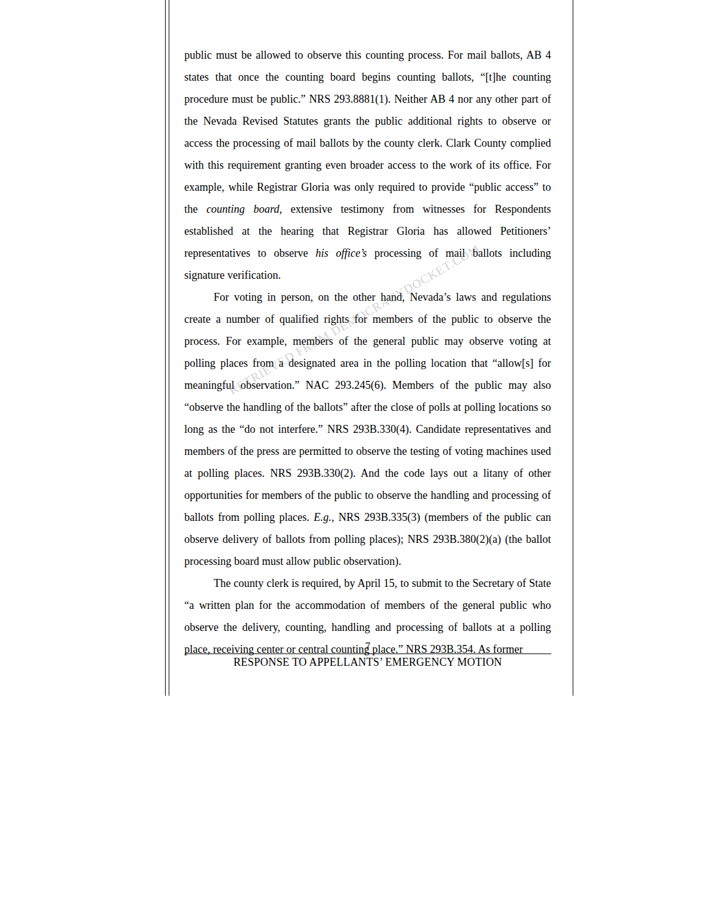public must be allowed to observe this counting process. For mail ballots, AB 4 states that once the counting board begins counting ballots, “[t]he counting procedure must be public.” NRS 293.8881(1). Neither AB 4 nor any other part of the Nevada Revised Statutes grants the public additional rights to observe or access the processing of mail ballots by the county clerk. Clark County complied with this requirement granting even broader access to the work of its office. For example, while Registrar Gloria was only required to provide “public access” to the counting board, extensive testimony from witnesses for Respondents established at the hearing that Registrar Gloria has allowed Petitioners’ representatives to observe his office’s processing of mail ballots including signature verification.
For voting in person, on the other hand, Nevada’s laws and regulations create a number of qualified rights for members of the public to observe the process. For example, members of the general public may observe voting at polling places from a designated area in the polling location that “allow[s] for meaningful observation.” NAC 293.245(6). Members of the public may also “observe the handling of the ballots” after the close of polls at polling locations so long as the “do not interfere.” NRS 293B.330(4). Candidate representatives and members of the press are permitted to observe the testing of voting machines used at polling places. NRS 293B.330(2). And the code lays out a litany of other opportunities for members of the public to observe the handling and processing of ballots from polling places. E.g., NRS 293B.335(3) (members of the public can observe delivery of ballots from polling places); NRS 293B.380(2)(a) (the ballot processing board must allow public observation).
The county clerk is required, by April 15, to submit to the Secretary of State “a written plan for the accommodation of members of the general public who observe the delivery, counting, handling and processing of ballots at a polling place, receiving center or central counting place.” NRS 293B.354. As former
RETRIEVED FROM DEMOCRACYDOCKET.COM
7
RESPONSE TO APPELLANTS’ EMERGENCY MOTION